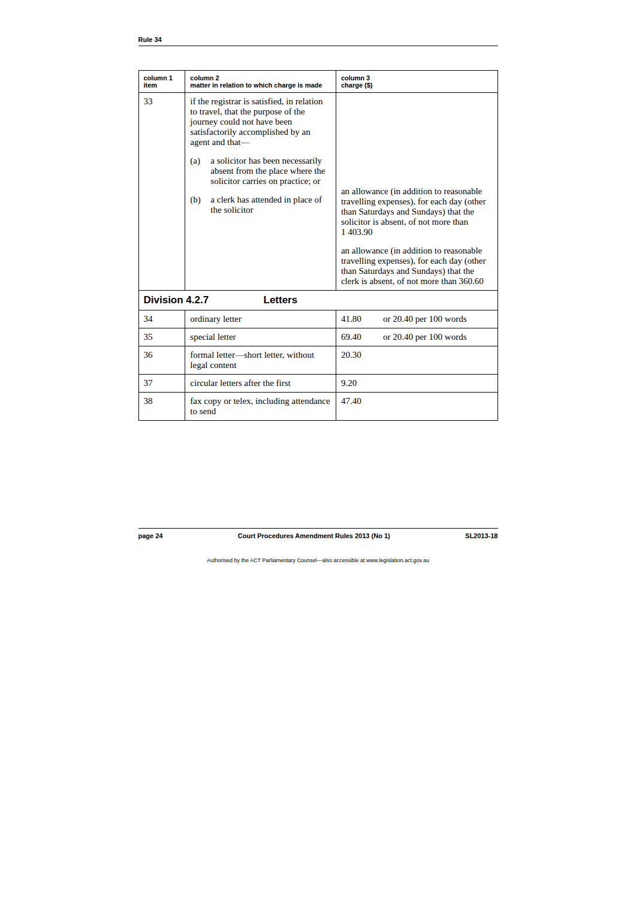Rule 34
| column 1 item | column 2 matter in relation to which charge is made | column 3 charge ($) |
| --- | --- | --- |
| 33 | if the registrar is satisfied, in relation to travel, that the purpose of the journey could not have been satisfactorily accomplished by an agent and that— (a) a solicitor has been necessarily absent from the place where the solicitor carries on practice; or (b) a clerk has attended in place of the solicitor | an allowance (in addition to reasonable travelling expenses), for each day (other than Saturdays and Sundays) that the solicitor is absent, of not more than 1 403.90 an allowance (in addition to reasonable travelling expenses), for each day (other than Saturdays and Sundays) that the clerk is absent, of not more than 360.60 |
| Division 4.2.7 Letters |
| 34 | ordinary letter | 41.80 or 20.40 per 100 words |
| 35 | special letter | 69.40 or 20.40 per 100 words |
| 36 | formal letter—short letter, without legal content | 20.30 |
| 37 | circular letters after the first | 9.20 |
| 38 | fax copy or telex, including attendance to send | 47.40 |
page 24 Court Procedures Amendment Rules 2013 (No 1) SL2013-18
Authorised by the ACT Parliamentary Counsel—also accessible at www.legislation.act.gov.au